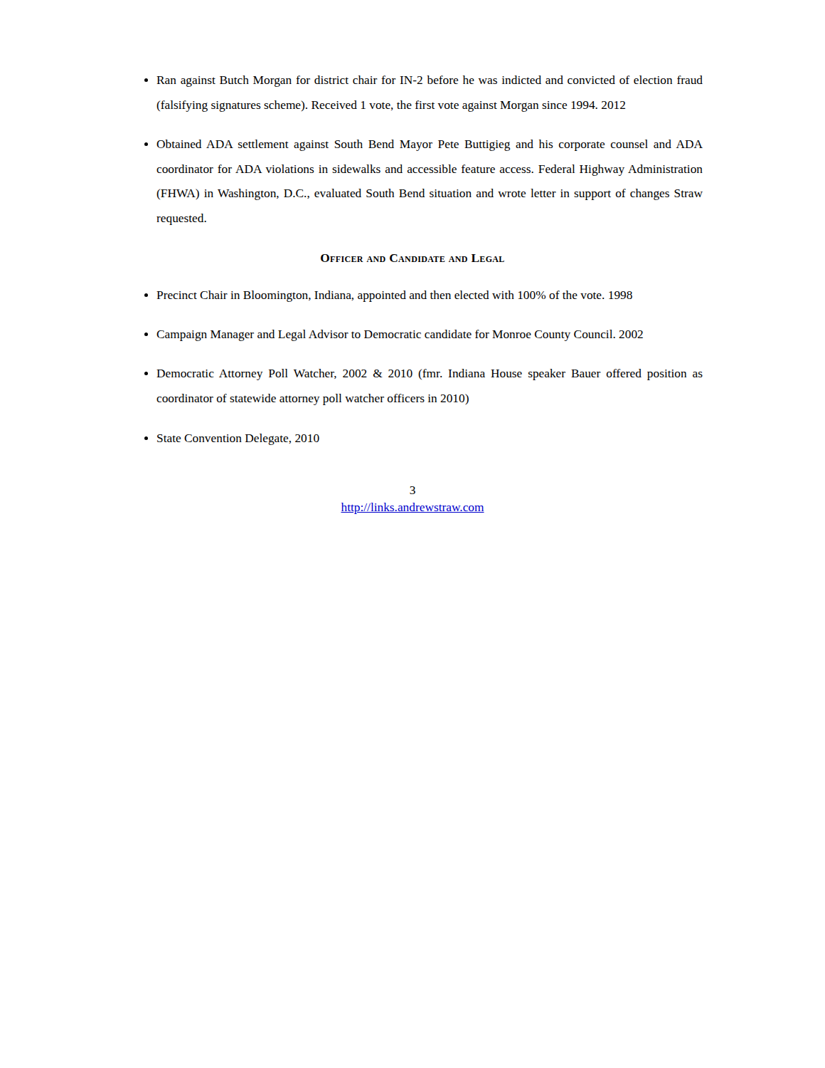Ran against Butch Morgan for district chair for IN-2 before he was indicted and convicted of election fraud (falsifying signatures scheme). Received 1 vote, the first vote against Morgan since 1994. 2012
Obtained ADA settlement against South Bend Mayor Pete Buttigieg and his corporate counsel and ADA coordinator for ADA violations in sidewalks and accessible feature access. Federal Highway Administration (FHWA) in Washington, D.C., evaluated South Bend situation and wrote letter in support of changes Straw requested.
Officer and Candidate and Legal
Precinct Chair in Bloomington, Indiana, appointed and then elected with 100% of the vote. 1998
Campaign Manager and Legal Advisor to Democratic candidate for Monroe County Council. 2002
Democratic Attorney Poll Watcher, 2002 & 2010 (fmr. Indiana House speaker Bauer offered position as coordinator of statewide attorney poll watcher officers in 2010)
State Convention Delegate, 2010
3 http://links.andrewstraw.com